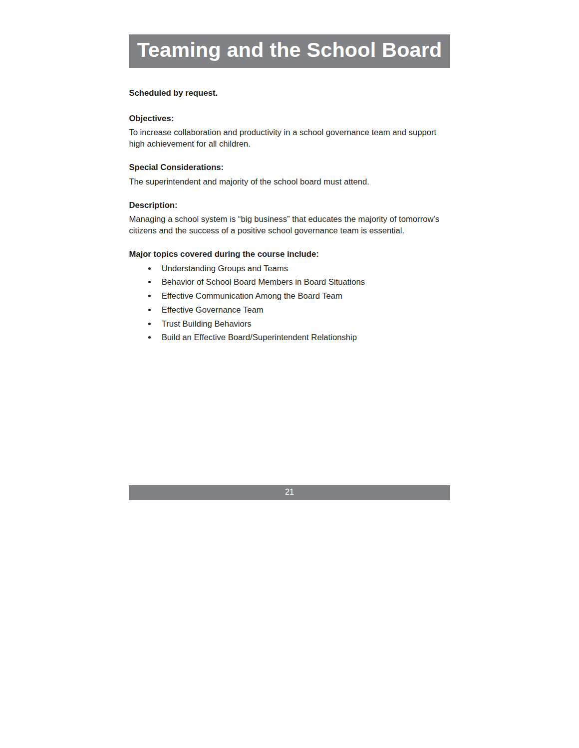Teaming and the School Board
Scheduled by request.
Objectives:
To increase collaboration and productivity in a school governance team and support high achievement for all children.
Special Considerations:
The superintendent and majority of the school board must attend.
Description:
Managing a school system is “big business” that educates the majority of tomorrow’s citizens and the success of a positive school governance team is essential.
Major topics covered during the course include:
Understanding Groups and Teams
Behavior of School Board Members in Board Situations
Effective Communication Among the Board Team
Effective Governance Team
Trust Building Behaviors
Build an Effective Board/Superintendent Relationship
21